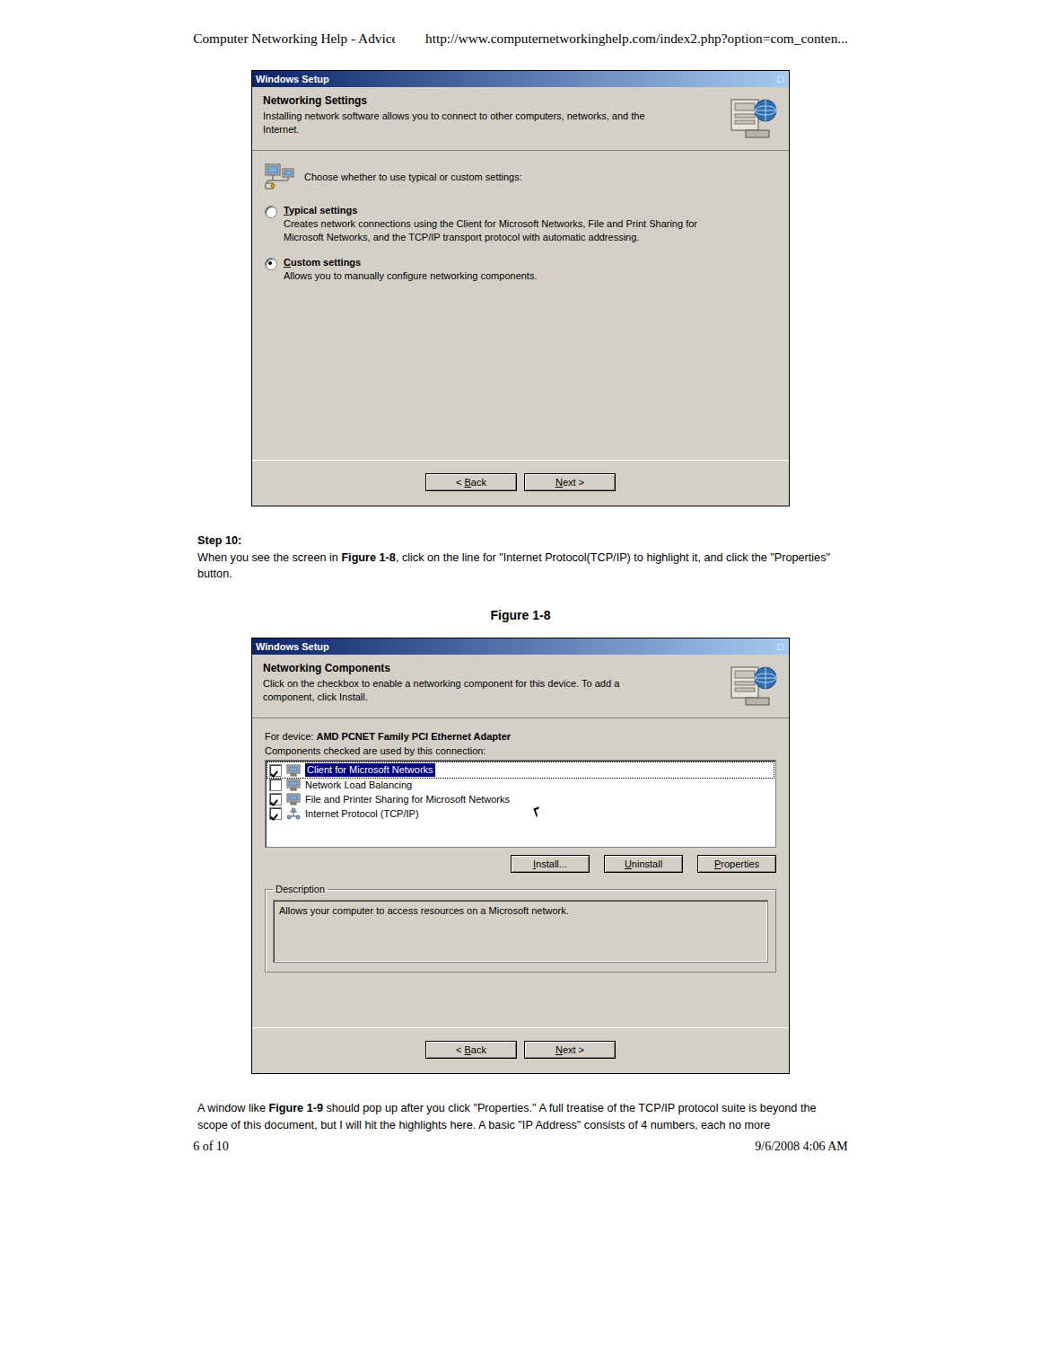Computer Networking Help - Advice From Experts - Configuring Windo...
http://www.computernetworkinghelp.com/index2.php?option=com_conten...
Windows Setup □
Networking Settings
Installing network software allows you to connect to other computers, networks, and the Internet.
Choose whether to use typical or custom settings:
Typical settings Creates network connections using the Client for Microsoft Networks, File and Print Sharing for Microsoft Networks, and the TCP/IP transport protocol with automatic addressing.
Custom settings Allows you to manually configure networking components.
< Back Next >
Step 10:
When you see the screen in Figure 1-8, click on the line for "Internet Protocol(TCP/IP) to highlight it, and click the "Properties" button.
Figure 1-8
Windows Setup □
Networking Components
Click on the checkbox to enable a networking component for this device. To add a component, click Install.
For device: AMD PCNET Family PCI Ethernet Adapter
Components checked are used by this connection:
Client for Microsoft Networks
Network Load Balancing
File and Printer Sharing for Microsoft Networks
Internet Protocol (TCP/IP)
Install... Uninstall Properties
Description
Allows your computer to access resources on a Microsoft network.
< Back Next >
A window like Figure 1-9 should pop up after you click "Properties." A full treatise of the TCP/IP protocol suite is beyond the scope of this document, but I will hit the highlights here. A basic "IP Address" consists of 4 numbers, each no more
6 of 10 9/6/2008 4:06 AM